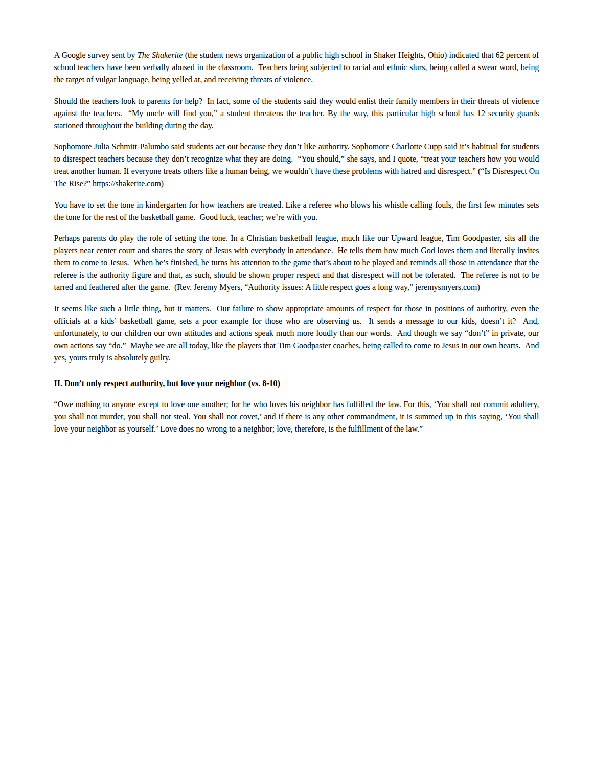A Google survey sent by The Shakerite (the student news organization of a public high school in Shaker Heights, Ohio) indicated that 62 percent of school teachers have been verbally abused in the classroom. Teachers being subjected to racial and ethnic slurs, being called a swear word, being the target of vulgar language, being yelled at, and receiving threats of violence.
Should the teachers look to parents for help? In fact, some of the students said they would enlist their family members in their threats of violence against the teachers. “My uncle will find you,” a student threatens the teacher. By the way, this particular high school has 12 security guards stationed throughout the building during the day.
Sophomore Julia Schmitt-Palumbo said students act out because they don’t like authority. Sophomore Charlotte Cupp said it’s habitual for students to disrespect teachers because they don’t recognize what they are doing. “You should,” she says, and I quote, “treat your teachers how you would treat another human. If everyone treats others like a human being, we wouldn’t have these problems with hatred and disrespect.” (“Is Disrespect On The Rise?” https://shakerite.com)
You have to set the tone in kindergarten for how teachers are treated. Like a referee who blows his whistle calling fouls, the first few minutes sets the tone for the rest of the basketball game. Good luck, teacher; we’re with you.
Perhaps parents do play the role of setting the tone. In a Christian basketball league, much like our Upward league, Tim Goodpaster, sits all the players near center court and shares the story of Jesus with everybody in attendance. He tells them how much God loves them and literally invites them to come to Jesus. When he’s finished, he turns his attention to the game that’s about to be played and reminds all those in attendance that the referee is the authority figure and that, as such, should be shown proper respect and that disrespect will not be tolerated. The referee is not to be tarred and feathered after the game. (Rev. Jeremy Myers, “Authority issues: A little respect goes a long way,” jeremysmyers.com)
It seems like such a little thing, but it matters. Our failure to show appropriate amounts of respect for those in positions of authority, even the officials at a kids’ basketball game, sets a poor example for those who are observing us. It sends a message to our kids, doesn’t it? And, unfortunately, to our children our own attitudes and actions speak much more loudly than our words. And though we say “don’t” in private, our own actions say “do.” Maybe we are all today, like the players that Tim Goodpaster coaches, being called to come to Jesus in our own hearts. And yes, yours truly is absolutely guilty.
II. Don’t only respect authority, but love your neighbor (vs. 8-10)
“Owe nothing to anyone except to love one another; for he who loves his neighbor has fulfilled the law. For this, ‘You shall not commit adultery, you shall not murder, you shall not steal. You shall not covet,’ and if there is any other commandment, it is summed up in this saying, ‘You shall love your neighbor as yourself.’ Love does no wrong to a neighbor; love, therefore, is the fulfillment of the law.”